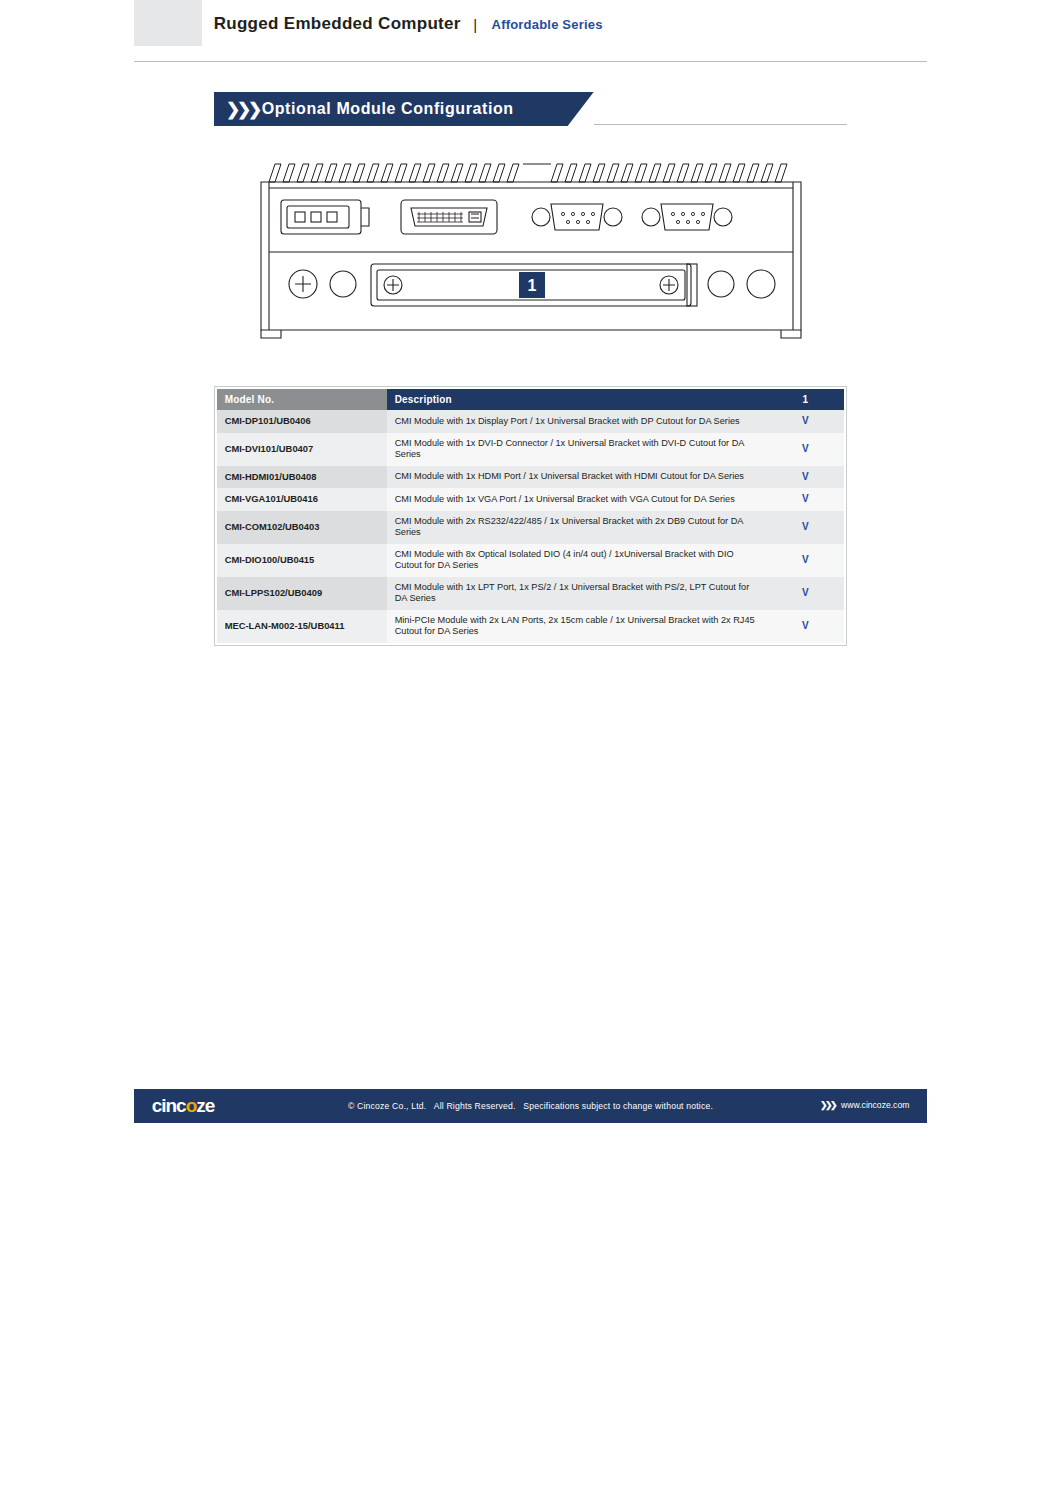Rugged Embedded Computer | Affordable Series
❯❯❯
Optional Module Configuration
1
| Model No. | Description | 1 |
| --- | --- | --- |
| CMI-DP101/UB0406 | CMI Module with 1x Display Port / 1x Universal Bracket with DP Cutout for DA Series | V |
| CMI-DVI101/UB0407 | CMI Module with 1x DVI-D Connector / 1x Universal Bracket with DVI-D Cutout for DA Series | V |
| CMI-HDMI01/UB0408 | CMI Module with 1x HDMI Port / 1x Universal Bracket with HDMI Cutout for DA Series | V |
| CMI-VGA101/UB0416 | CMI Module with 1x VGA Port / 1x Universal Bracket with VGA Cutout for DA Series | V |
| CMI-COM102/UB0403 | CMI Module with 2x RS232/422/485 / 1x Universal Bracket with 2x DB9 Cutout for DA Series | V |
| CMI-DIO100/UB0415 | CMI Module with 8x Optical Isolated DIO (4 in/4 out) / 1xUniversal Bracket with DIO Cutout for DA Series | V |
| CMI-LPPS102/UB0409 | CMI Module with 1x LPT Port, 1x PS/2 / 1x Universal Bracket with PS/2, LPT Cutout for DA Series | V |
| MEC-LAN-M002-15/UB0411 | Mini-PCIe Module with 2x LAN Ports, 2x 15cm cable / 1x Universal Bracket with 2x RJ45 Cutout for DA Series | V |
cincoze
© Cincoze Co., Ltd. All Rights Reserved. Specifications subject to change without notice.
❯❯❯www.cincoze.com